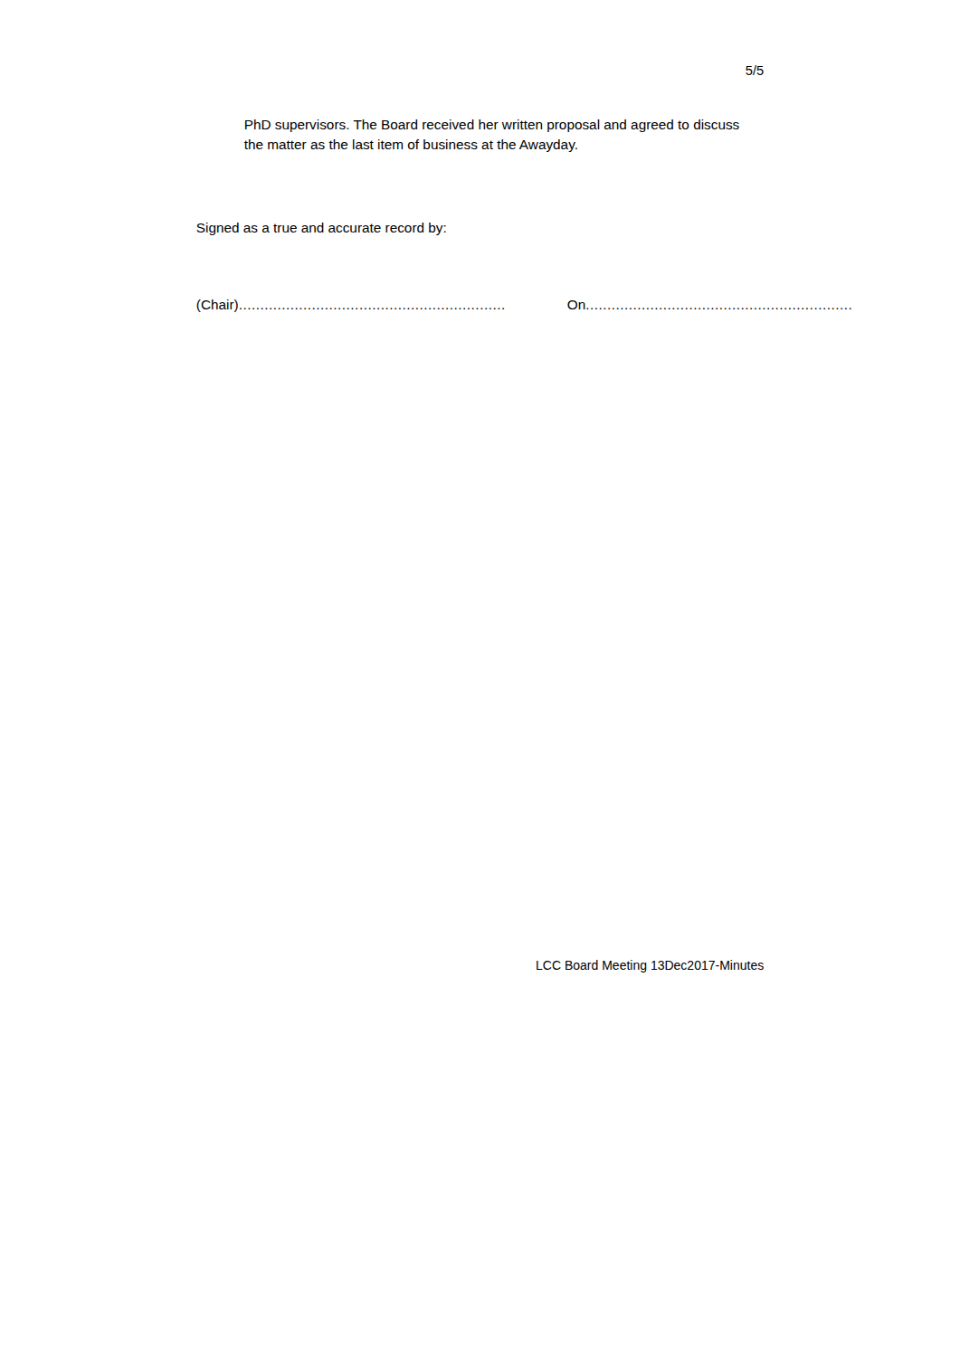5/5
PhD supervisors. The Board received her written proposal and agreed to discuss the matter as the last item of business at the Awayday.
Signed as a true and accurate record by:
(Chair).............................................................. On..............................................................
LCC Board Meeting 13Dec2017-Minutes